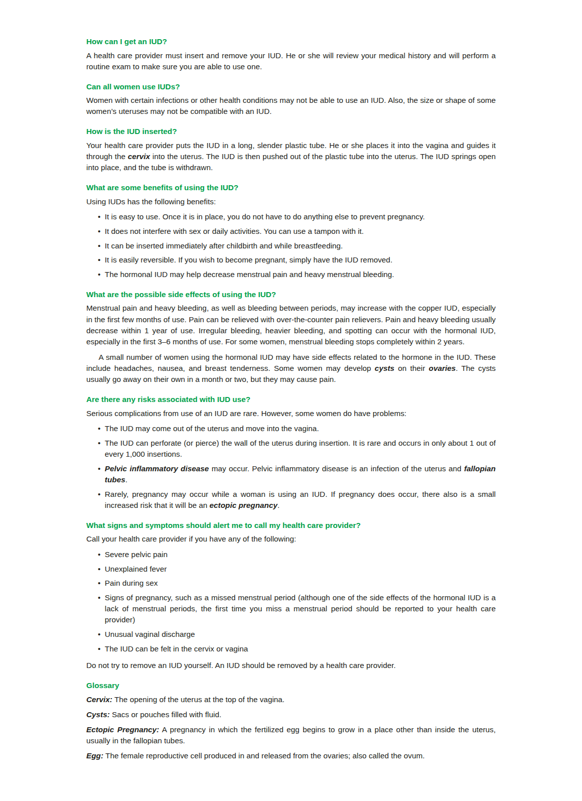How can I get an IUD?
A health care provider must insert and remove your IUD. He or she will review your medical history and will perform a routine exam to make sure you are able to use one.
Can all women use IUDs?
Women with certain infections or other health conditions may not be able to use an IUD. Also, the size or shape of some women’s uteruses may not be compatible with an IUD.
How is the IUD inserted?
Your health care provider puts the IUD in a long, slender plastic tube. He or she places it into the vagina and guides it through the cervix into the uterus. The IUD is then pushed out of the plastic tube into the uterus. The IUD springs open into place, and the tube is withdrawn.
What are some benefits of using the IUD?
Using IUDs has the following benefits:
It is easy to use. Once it is in place, you do not have to do anything else to prevent pregnancy.
It does not interfere with sex or daily activities. You can use a tampon with it.
It can be inserted immediately after childbirth and while breastfeeding.
It is easily reversible. If you wish to become pregnant, simply have the IUD removed.
The hormonal IUD may help decrease menstrual pain and heavy menstrual bleeding.
What are the possible side effects of using the IUD?
Menstrual pain and heavy bleeding, as well as bleeding between periods, may increase with the copper IUD, especially in the first few months of use. Pain can be relieved with over-the-counter pain relievers. Pain and heavy bleeding usually decrease within 1 year of use. Irregular bleeding, heavier bleeding, and spotting can occur with the hormonal IUD, especially in the first 3–6 months of use. For some women, menstrual bleeding stops completely within 2 years.
A small number of women using the hormonal IUD may have side effects related to the hormone in the IUD. These include headaches, nausea, and breast tenderness. Some women may develop cysts on their ovaries. The cysts usually go away on their own in a month or two, but they may cause pain.
Are there any risks associated with IUD use?
Serious complications from use of an IUD are rare. However, some women do have problems:
The IUD may come out of the uterus and move into the vagina.
The IUD can perforate (or pierce) the wall of the uterus during insertion. It is rare and occurs in only about 1 out of every 1,000 insertions.
Pelvic inflammatory disease may occur. Pelvic inflammatory disease is an infection of the uterus and fallopian tubes.
Rarely, pregnancy may occur while a woman is using an IUD. If pregnancy does occur, there also is a small increased risk that it will be an ectopic pregnancy.
What signs and symptoms should alert me to call my health care provider?
Call your health care provider if you have any of the following:
Severe pelvic pain
Unexplained fever
Pain during sex
Signs of pregnancy, such as a missed menstrual period (although one of the side effects of the hormonal IUD is a lack of menstrual periods, the first time you miss a menstrual period should be reported to your health care provider)
Unusual vaginal discharge
The IUD can be felt in the cervix or vagina
Do not try to remove an IUD yourself. An IUD should be removed by a health care provider.
Glossary
Cervix: The opening of the uterus at the top of the vagina.
Cysts: Sacs or pouches filled with fluid.
Ectopic Pregnancy: A pregnancy in which the fertilized egg begins to grow in a place other than inside the uterus, usually in the fallopian tubes.
Egg: The female reproductive cell produced in and released from the ovaries; also called the ovum.